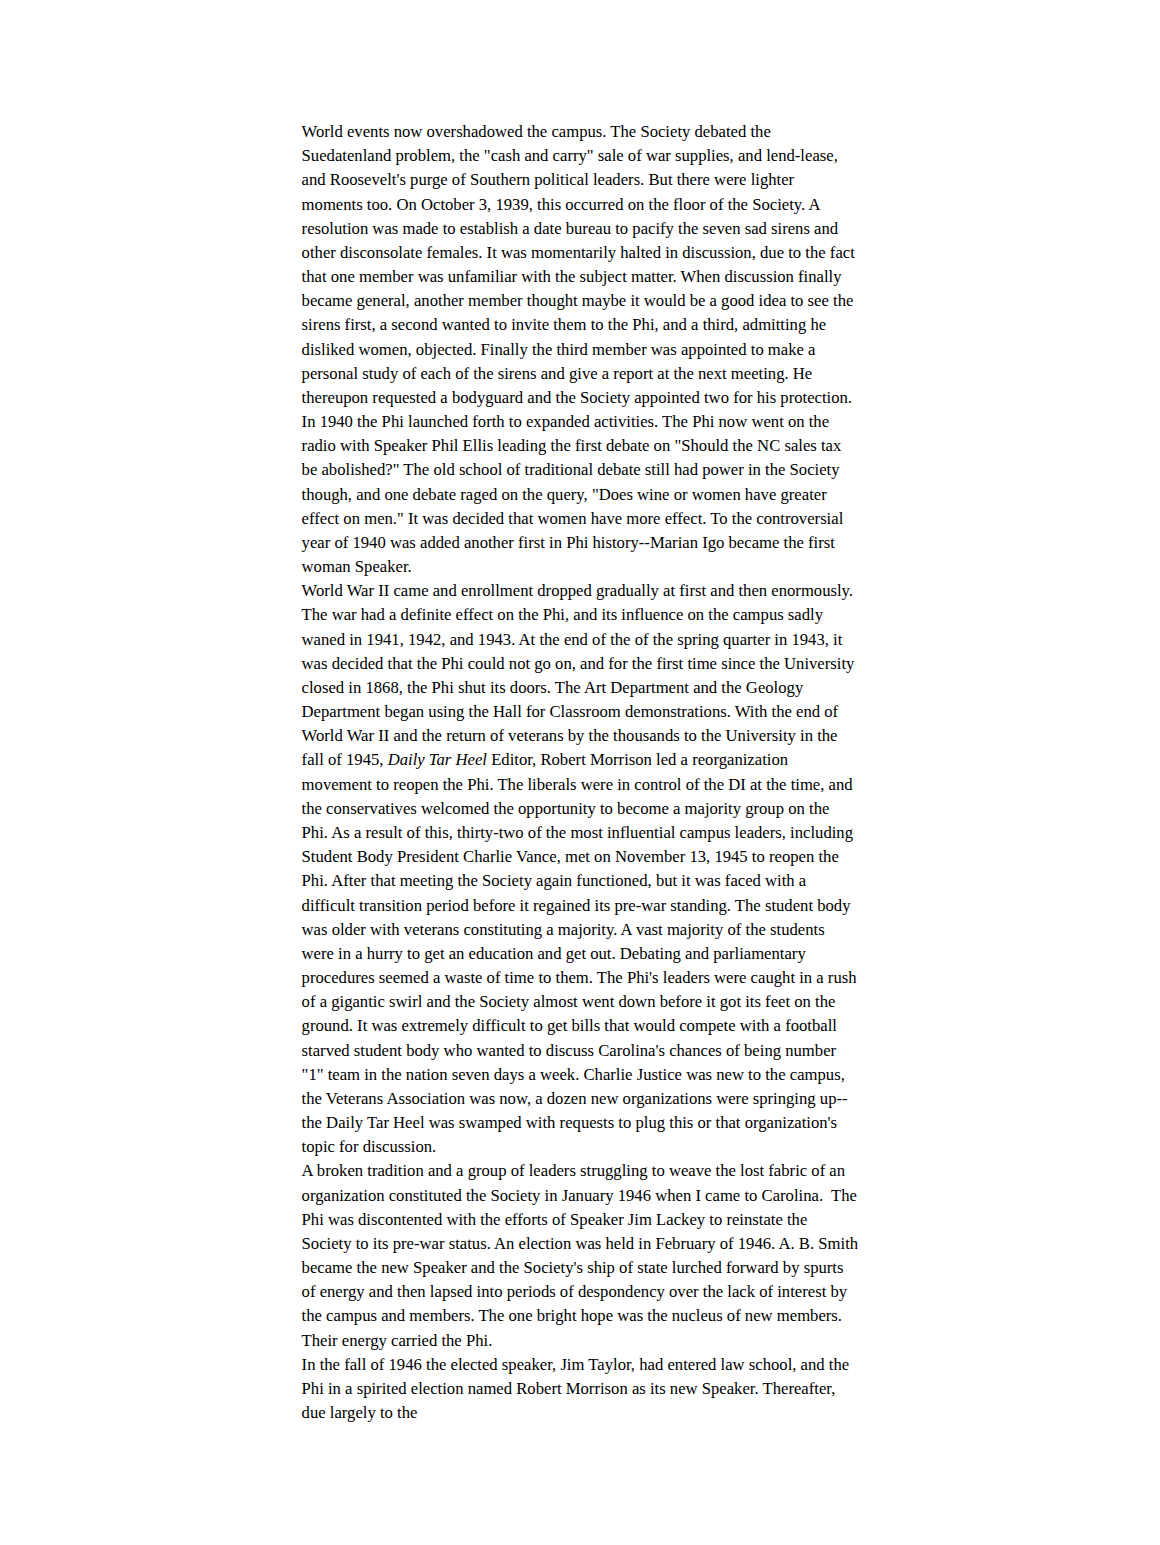World events now overshadowed the campus. The Society debated the Suedatenland problem, the "cash and carry" sale of war supplies, and lend-lease, and Roosevelt's purge of Southern political leaders. But there were lighter moments too. On October 3, 1939, this occurred on the floor of the Society. A resolution was made to establish a date bureau to pacify the seven sad sirens and other disconsolate females. It was momentarily halted in discussion, due to the fact that one member was unfamiliar with the subject matter. When discussion finally became general, another member thought maybe it would be a good idea to see the sirens first, a second wanted to invite them to the Phi, and a third, admitting he disliked women, objected. Finally the third member was appointed to make a personal study of each of the sirens and give a report at the next meeting. He thereupon requested a bodyguard and the Society appointed two for his protection.
In 1940 the Phi launched forth to expanded activities. The Phi now went on the radio with Speaker Phil Ellis leading the first debate on "Should the NC sales tax be abolished?" The old school of traditional debate still had power in the Society though, and one debate raged on the query, "Does wine or women have greater effect on men." It was decided that women have more effect. To the controversial year of 1940 was added another first in Phi history--Marian Igo became the first woman Speaker.
World War II came and enrollment dropped gradually at first and then enormously. The war had a definite effect on the Phi, and its influence on the campus sadly waned in 1941, 1942, and 1943. At the end of the of the spring quarter in 1943, it was decided that the Phi could not go on, and for the first time since the University closed in 1868, the Phi shut its doors. The Art Department and the Geology Department began using the Hall for Classroom demonstrations. With the end of World War II and the return of veterans by the thousands to the University in the fall of 1945, Daily Tar Heel Editor, Robert Morrison led a reorganization movement to reopen the Phi. The liberals were in control of the DI at the time, and the conservatives welcomed the opportunity to become a majority group on the Phi. As a result of this, thirty-two of the most influential campus leaders, including Student Body President Charlie Vance, met on November 13, 1945 to reopen the Phi. After that meeting the Society again functioned, but it was faced with a difficult transition period before it regained its pre-war standing. The student body was older with veterans constituting a majority. A vast majority of the students were in a hurry to get an education and get out. Debating and parliamentary procedures seemed a waste of time to them. The Phi's leaders were caught in a rush of a gigantic swirl and the Society almost went down before it got its feet on the ground. It was extremely difficult to get bills that would compete with a football starved student body who wanted to discuss Carolina's chances of being number "1" team in the nation seven days a week. Charlie Justice was new to the campus, the Veterans Association was now, a dozen new organizations were springing up--the Daily Tar Heel was swamped with requests to plug this or that organization's topic for discussion.
A broken tradition and a group of leaders struggling to weave the lost fabric of an organization constituted the Society in January 1946 when I came to Carolina. The Phi was discontented with the efforts of Speaker Jim Lackey to reinstate the Society to its pre-war status. An election was held in February of 1946. A. B. Smith became the new Speaker and the Society's ship of state lurched forward by spurts of energy and then lapsed into periods of despondency over the lack of interest by the campus and members. The one bright hope was the nucleus of new members. Their energy carried the Phi.
In the fall of 1946 the elected speaker, Jim Taylor, had entered law school, and the Phi in a spirited election named Robert Morrison as its new Speaker. Thereafter, due largely to the